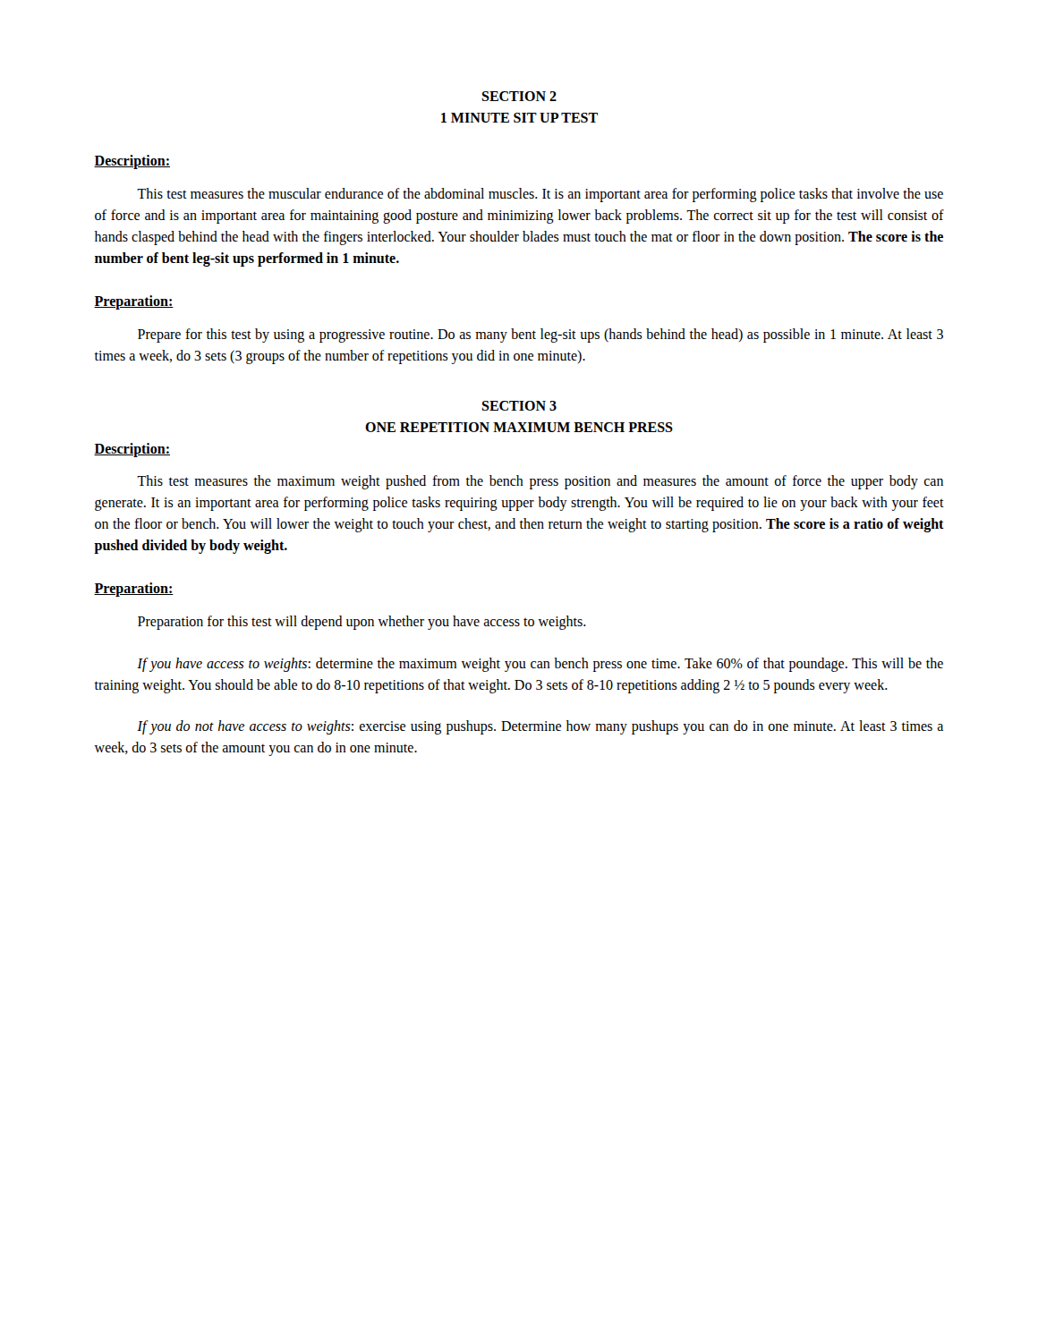SECTION 2
1 MINUTE SIT UP TEST
Description:
This test measures the muscular endurance of the abdominal muscles. It is an important area for performing police tasks that involve the use of force and is an important area for maintaining good posture and minimizing lower back problems. The correct sit up for the test will consist of hands clasped behind the head with the fingers interlocked. Your shoulder blades must touch the mat or floor in the down position. The score is the number of bent leg-sit ups performed in 1 minute.
Preparation:
Prepare for this test by using a progressive routine. Do as many bent leg-sit ups (hands behind the head) as possible in 1 minute. At least 3 times a week, do 3 sets (3 groups of the number of repetitions you did in one minute).
SECTION 3
ONE REPETITION MAXIMUM BENCH PRESS
Description:
This test measures the maximum weight pushed from the bench press position and measures the amount of force the upper body can generate. It is an important area for performing police tasks requiring upper body strength. You will be required to lie on your back with your feet on the floor or bench. You will lower the weight to touch your chest, and then return the weight to starting position. The score is a ratio of weight pushed divided by body weight.
Preparation:
Preparation for this test will depend upon whether you have access to weights.
If you have access to weights: determine the maximum weight you can bench press one time. Take 60% of that poundage. This will be the training weight. You should be able to do 8-10 repetitions of that weight. Do 3 sets of 8-10 repetitions adding 2 ½ to 5 pounds every week.
If you do not have access to weights: exercise using pushups. Determine how many pushups you can do in one minute. At least 3 times a week, do 3 sets of the amount you can do in one minute.